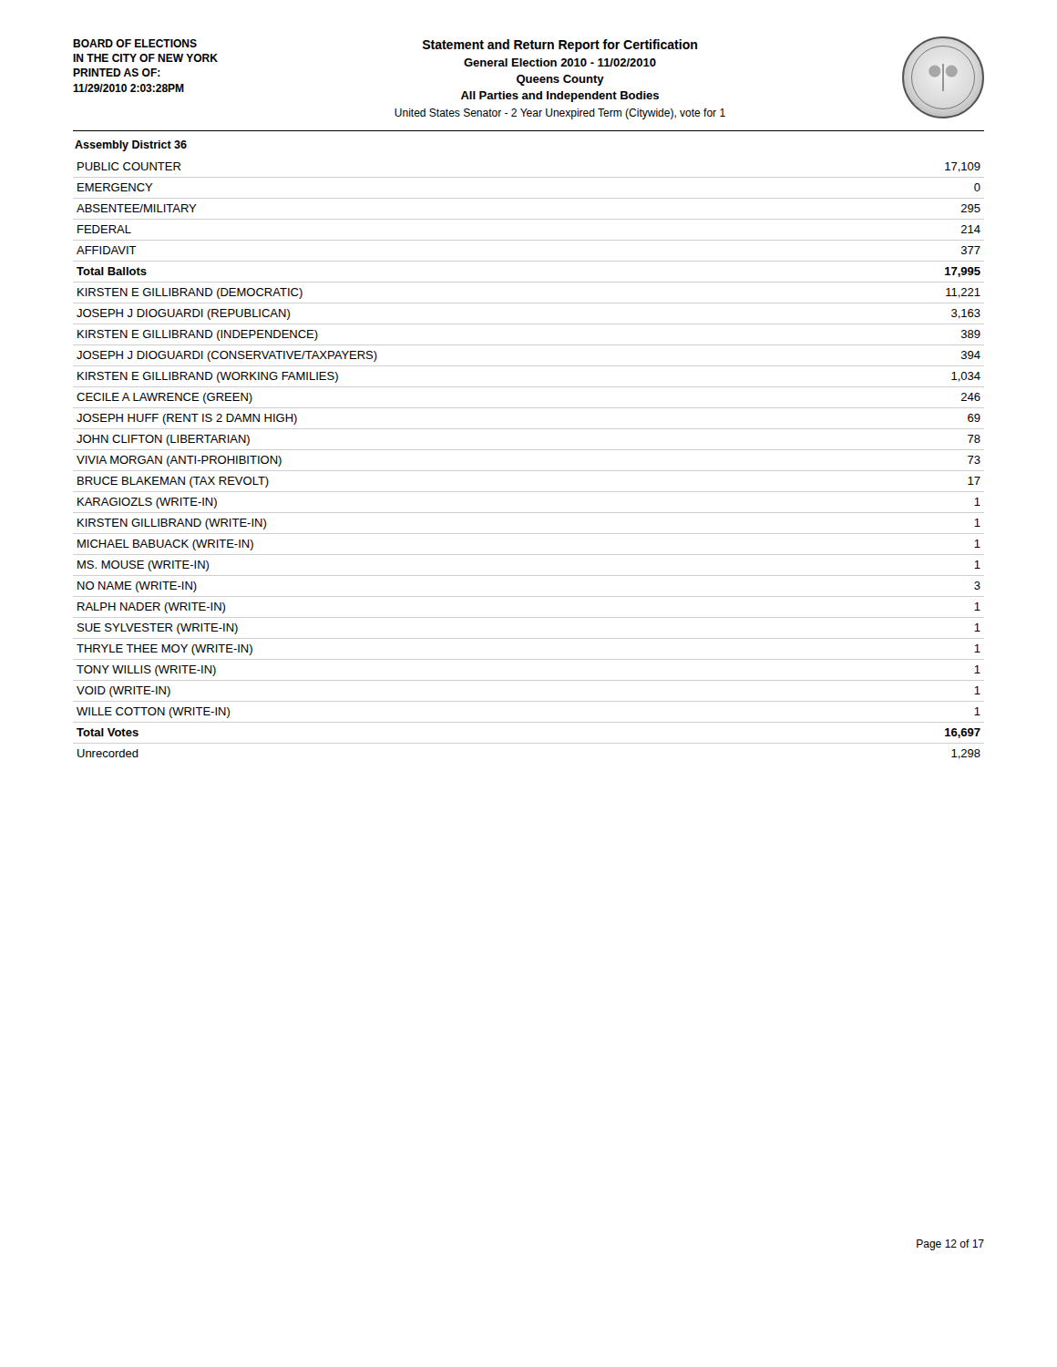BOARD OF ELECTIONS
IN THE CITY OF NEW YORK
PRINTED AS OF:
11/29/2010 2:03:28PM
Statement and Return Report for Certification
General Election 2010 - 11/02/2010
Queens County
All Parties and Independent Bodies
United States Senator - 2 Year Unexpired Term (Citywide), vote for 1
Assembly District 36
| PUBLIC COUNTER | 17,109 |
| EMERGENCY | 0 |
| ABSENTEE/MILITARY | 295 |
| FEDERAL | 214 |
| AFFIDAVIT | 377 |
| Total Ballots | 17,995 |
| KIRSTEN E GILLIBRAND (DEMOCRATIC) | 11,221 |
| JOSEPH J DIOGUARDI (REPUBLICAN) | 3,163 |
| KIRSTEN E GILLIBRAND (INDEPENDENCE) | 389 |
| JOSEPH J DIOGUARDI (CONSERVATIVE/TAXPAYERS) | 394 |
| KIRSTEN E GILLIBRAND (WORKING FAMILIES) | 1,034 |
| CECILE A LAWRENCE (GREEN) | 246 |
| JOSEPH HUFF (RENT IS 2 DAMN HIGH) | 69 |
| JOHN CLIFTON (LIBERTARIAN) | 78 |
| VIVIA MORGAN (ANTI-PROHIBITION) | 73 |
| BRUCE BLAKEMAN (TAX REVOLT) | 17 |
| KARAGIOZLS (WRITE-IN) | 1 |
| KIRSTEN GILLIBRAND (WRITE-IN) | 1 |
| MICHAEL BABUACK (WRITE-IN) | 1 |
| MS. MOUSE (WRITE-IN) | 1 |
| NO NAME (WRITE-IN) | 3 |
| RALPH NADER (WRITE-IN) | 1 |
| SUE SYLVESTER (WRITE-IN) | 1 |
| THRYLE THEE MOY (WRITE-IN) | 1 |
| TONY WILLIS (WRITE-IN) | 1 |
| VOID (WRITE-IN) | 1 |
| WILLE COTTON (WRITE-IN) | 1 |
| Total Votes | 16,697 |
| Unrecorded | 1,298 |
Page 12 of 17